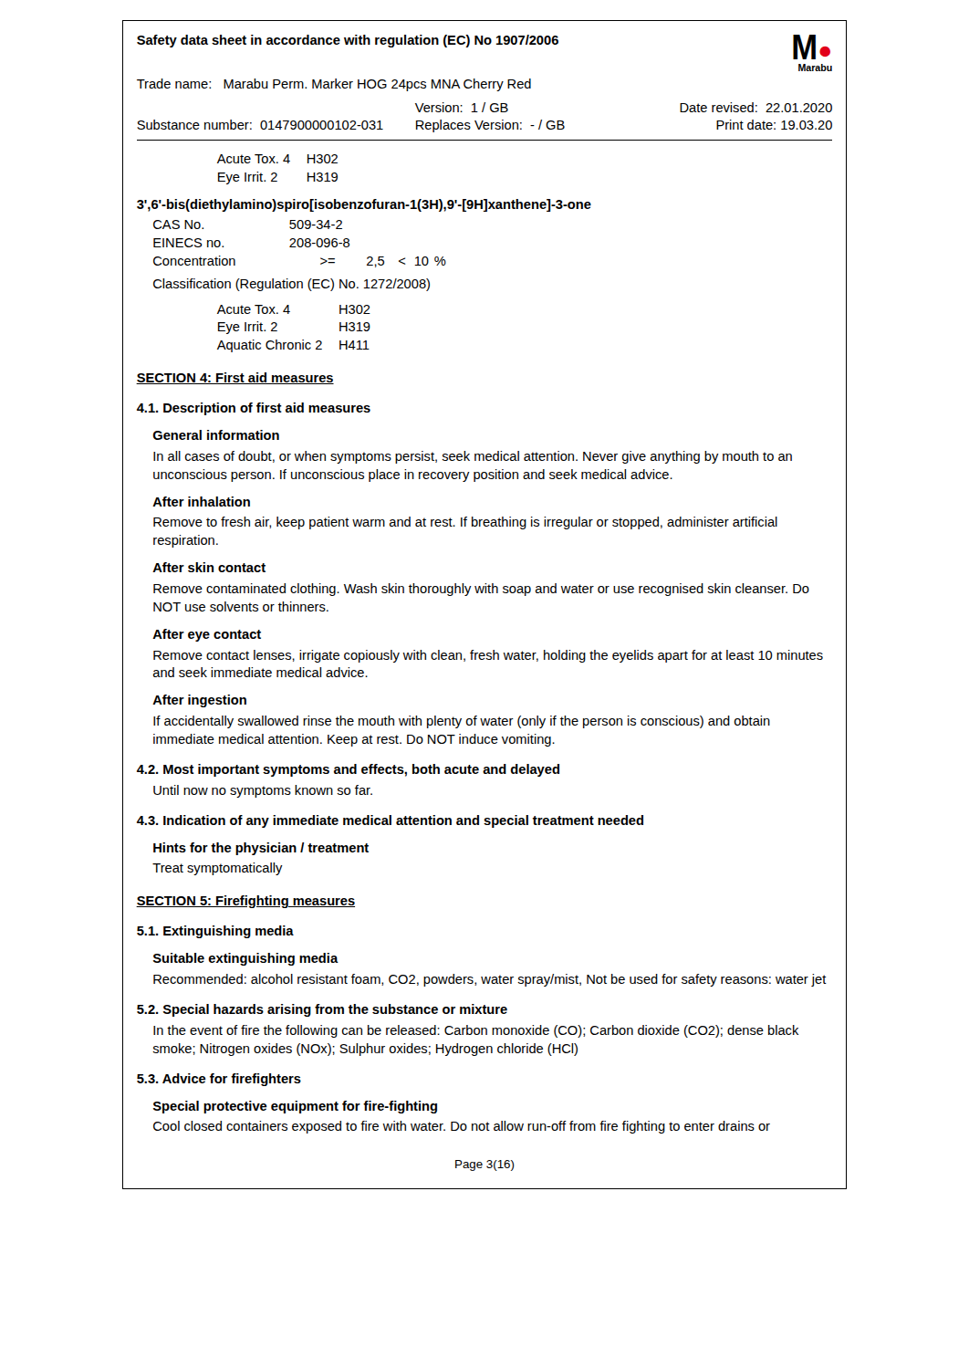| Safety data sheet in accordance with regulation (EC) No 1907/2006 | M ● Marabu |
Trade name: Marabu Perm. Marker HOG 24pcs MNA Cherry Red
| | Version: 1 / GB | Date revised: 22.01.2020 |
| Substance number: 0147900000102-031 | Replaces Version: - / GB | Print date: 19.03.20 |
| Acute Tox. 4 | H302 |
| Eye Irrit. 2 | H319 |
3',6'-bis(diethylamino)spiro[isobenzofuran-1(3H),9'-[9H]xanthene]-3-one
| CAS No. | 509-34-2 | | | | |
| EINECS no. | 208-096-8 | | | | |
| Concentration | >= | 2,5 | < | 10 | % |
Classification (Regulation (EC) No. 1272/2008)
| Acute Tox. 4 | H302 |
| Eye Irrit. 2 | H319 |
| Aquatic Chronic 2 | H411 |
SECTION 4: First aid measures
4.1. Description of first aid measures
General information
In all cases of doubt, or when symptoms persist, seek medical attention. Never give anything by mouth to an unconscious person. If unconscious place in recovery position and seek medical advice.
After inhalation
Remove to fresh air, keep patient warm and at rest. If breathing is irregular or stopped, administer artificial respiration.
After skin contact
Remove contaminated clothing. Wash skin thoroughly with soap and water or use recognised skin cleanser. Do NOT use solvents or thinners.
After eye contact
Remove contact lenses, irrigate copiously with clean, fresh water, holding the eyelids apart for at least 10 minutes and seek immediate medical advice.
After ingestion
If accidentally swallowed rinse the mouth with plenty of water (only if the person is conscious) and obtain immediate medical attention. Keep at rest. Do NOT induce vomiting.
4.2. Most important symptoms and effects, both acute and delayed
Until now no symptoms known so far.
4.3. Indication of any immediate medical attention and special treatment needed
Hints for the physician / treatment
Treat symptomatically
SECTION 5: Firefighting measures
5.1. Extinguishing media
Suitable extinguishing media
Recommended: alcohol resistant foam, CO2, powders, water spray/mist, Not be used for safety reasons: water jet
5.2. Special hazards arising from the substance or mixture
In the event of fire the following can be released: Carbon monoxide (CO); Carbon dioxide (CO2); dense black smoke; Nitrogen oxides (NOx); Sulphur oxides; Hydrogen chloride (HCl)
5.3. Advice for firefighters
Special protective equipment for fire-fighting
Cool closed containers exposed to fire with water. Do not allow run-off from fire fighting to enter drains or
Page 3(16)